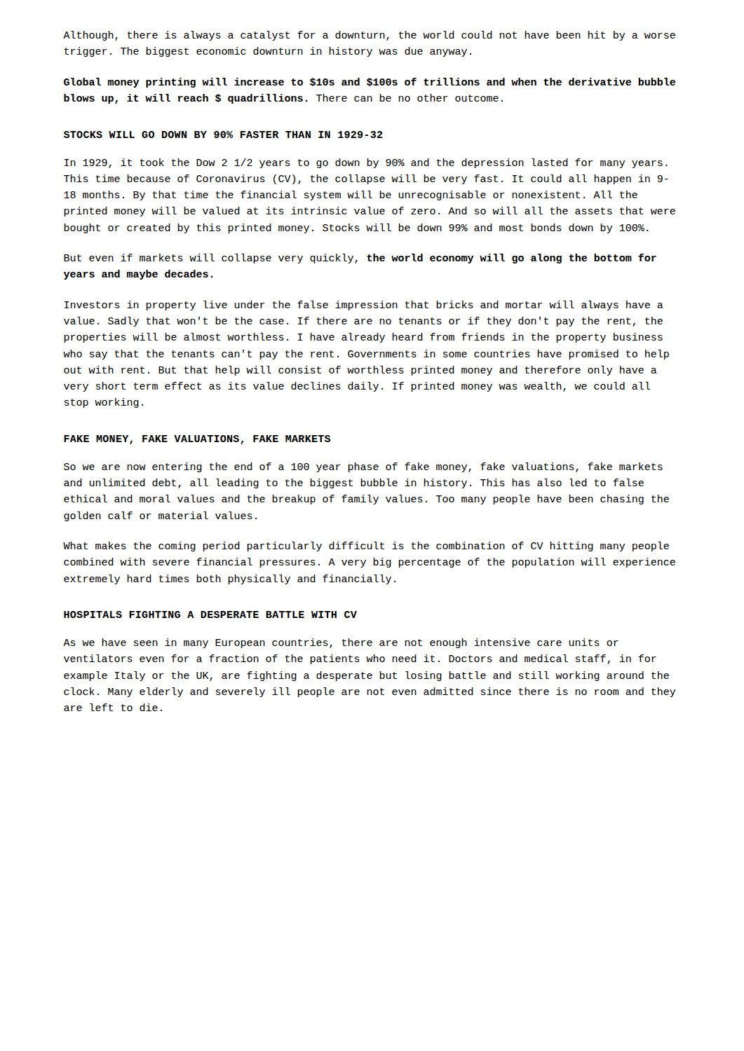Although, there is always a catalyst for a downturn, the world could not have been hit by a worse trigger. The biggest economic downturn in history was due anyway.
Global money printing will increase to $10s and $100s of trillions and when the derivative bubble blows up, it will reach $ quadrillions. There can be no other outcome.
STOCKS WILL GO DOWN BY 90% FASTER THAN IN 1929-32
In 1929, it took the Dow 2 1/2 years to go down by 90% and the depression lasted for many years. This time because of Coronavirus (CV), the collapse will be very fast. It could all happen in 9-18 months. By that time the financial system will be unrecognisable or nonexistent. All the printed money will be valued at its intrinsic value of zero. And so will all the assets that were bought or created by this printed money. Stocks will be down 99% and most bonds down by 100%.
But even if markets will collapse very quickly, the world economy will go along the bottom for years and maybe decades.
Investors in property live under the false impression that bricks and mortar will always have a value. Sadly that won't be the case. If there are no tenants or if they don't pay the rent, the properties will be almost worthless. I have already heard from friends in the property business who say that the tenants can't pay the rent. Governments in some countries have promised to help out with rent. But that help will consist of worthless printed money and therefore only have a very short term effect as its value declines daily. If printed money was wealth, we could all stop working.
FAKE MONEY, FAKE VALUATIONS, FAKE MARKETS
So we are now entering the end of a 100 year phase of fake money, fake valuations, fake markets and unlimited debt, all leading to the biggest bubble in history. This has also led to false ethical and moral values and the breakup of family values. Too many people have been chasing the golden calf or material values.
What makes the coming period particularly difficult is the combination of CV hitting many people combined with severe financial pressures. A very big percentage of the population will experience extremely hard times both physically and financially.
HOSPITALS FIGHTING A DESPERATE BATTLE WITH CV
As we have seen in many European countries, there are not enough intensive care units or ventilators even for a fraction of the patients who need it. Doctors and medical staff, in for example Italy or the UK, are fighting a desperate but losing battle and still working around the clock. Many elderly and severely ill people are not even admitted since there is no room and they are left to die.